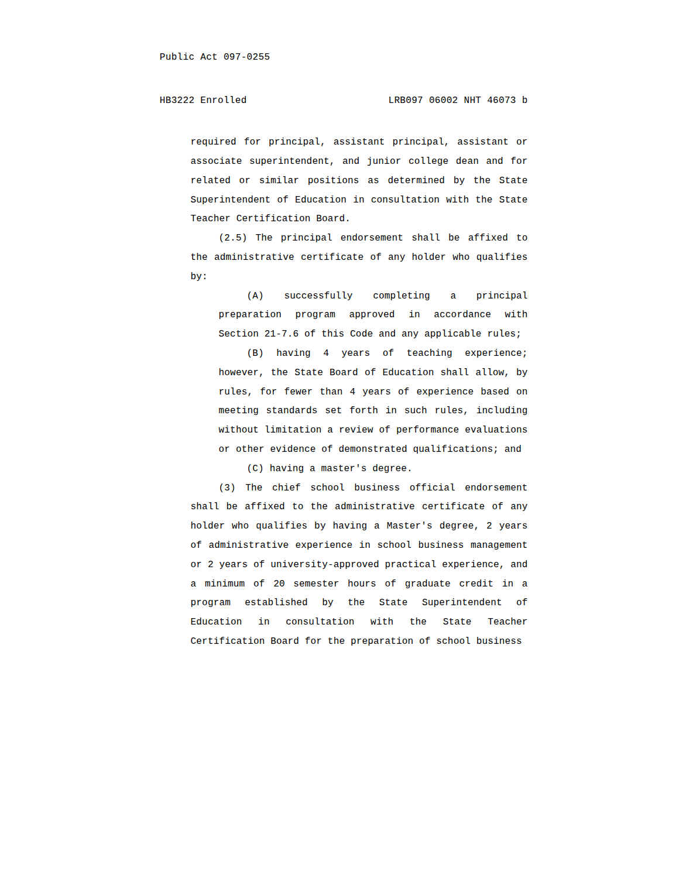Public Act 097-0255
HB3222 Enrolled LRB097 06002 NHT 46073 b
required for principal, assistant principal, assistant or associate superintendent, and junior college dean and for related or similar positions as determined by the State Superintendent of Education in consultation with the State Teacher Certification Board.
(2.5) The principal endorsement shall be affixed to the administrative certificate of any holder who qualifies by:
(A) successfully completing a principal preparation program approved in accordance with Section 21-7.6 of this Code and any applicable rules;
(B) having 4 years of teaching experience; however, the State Board of Education shall allow, by rules, for fewer than 4 years of experience based on meeting standards set forth in such rules, including without limitation a review of performance evaluations or other evidence of demonstrated qualifications; and
(C) having a master's degree.
(3) The chief school business official endorsement shall be affixed to the administrative certificate of any holder who qualifies by having a Master's degree, 2 years of administrative experience in school business management or 2 years of university-approved practical experience, and a minimum of 20 semester hours of graduate credit in a program established by the State Superintendent of Education in consultation with the State Teacher Certification Board for the preparation of school business